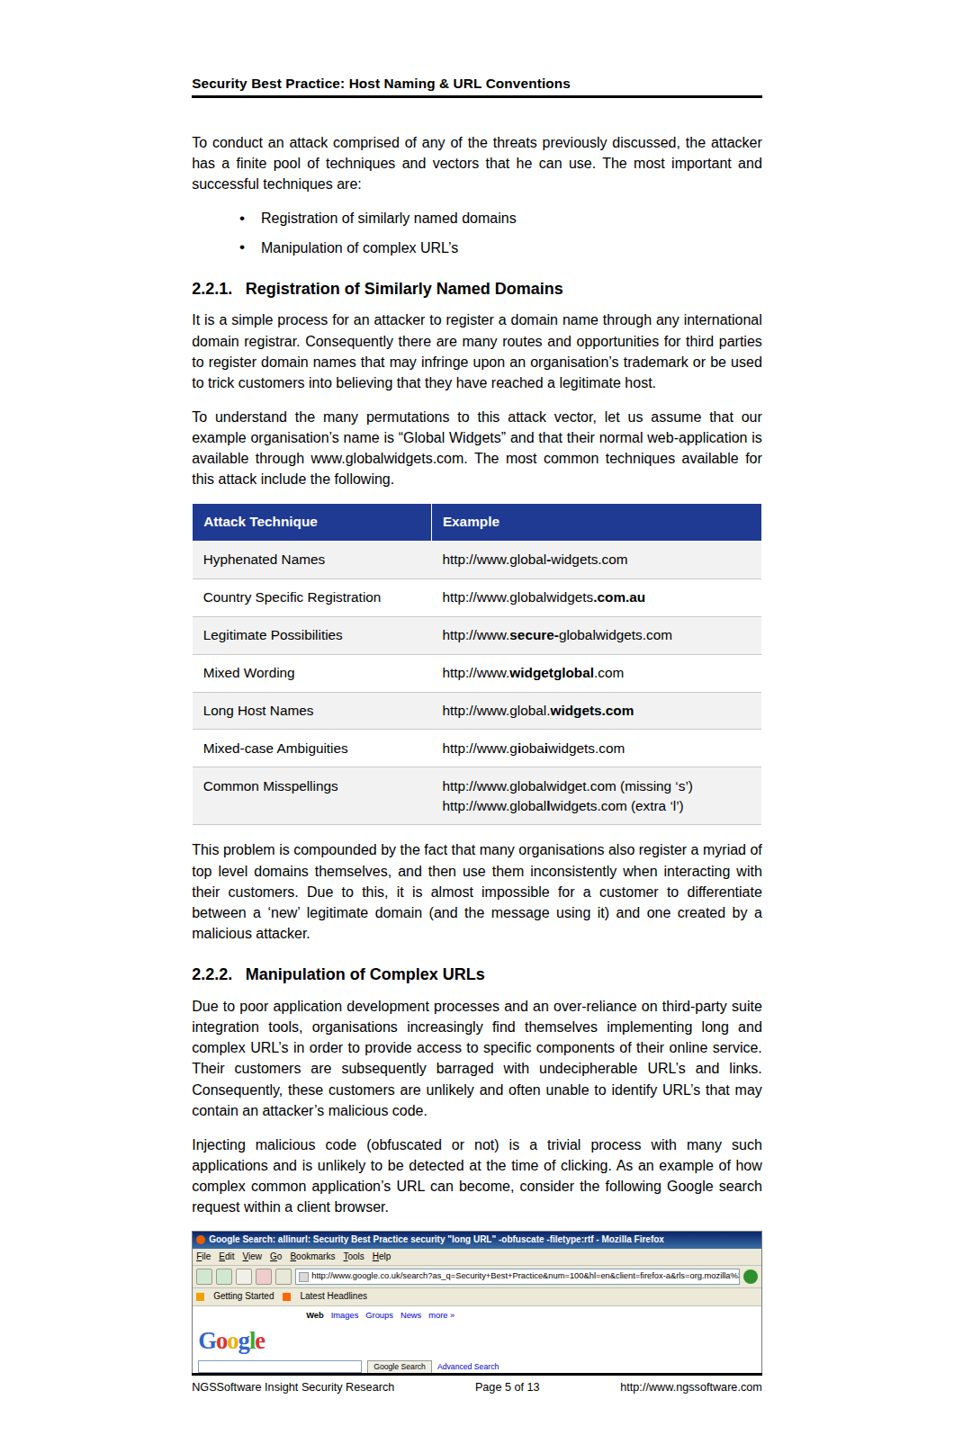Security Best Practice: Host Naming & URL Conventions
To conduct an attack comprised of any of the threats previously discussed, the attacker has a finite pool of techniques and vectors that he can use. The most important and successful techniques are:
Registration of similarly named domains
Manipulation of complex URL’s
2.2.1. Registration of Similarly Named Domains
It is a simple process for an attacker to register a domain name through any international domain registrar. Consequently there are many routes and opportunities for third parties to register domain names that may infringe upon an organisation’s trademark or be used to trick customers into believing that they have reached a legitimate host.
To understand the many permutations to this attack vector, let us assume that our example organisation’s name is “Global Widgets” and that their normal web-application is available through www.globalwidgets.com. The most common techniques available for this attack include the following.
| Attack Technique | Example |
| --- | --- |
| Hyphenated Names | http://www.global - widgets.com |
| Country Specific Registration | http://www.globalwidgets .com.au |
| Legitimate Possibilities | http://www. secure- globalwidgets.com |
| Mixed Wording | http://www. widgetglobal .com |
| Long Host Names | http://www.global. widgets.com |
| Mixed-case Ambiguities | http://www.g i oba i widgets.com |
| Common Misspellings | http://www.globalwidget.com (missing ‘s’) http://www.global l widgets.com (extra ‘l’) |
This problem is compounded by the fact that many organisations also register a myriad of top level domains themselves, and then use them inconsistently when interacting with their customers. Due to this, it is almost impossible for a customer to differentiate between a ‘new’ legitimate domain (and the message using it) and one created by a malicious attacker.
2.2.2. Manipulation of Complex URLs
Due to poor application development processes and an over-reliance on third-party suite integration tools, organisations increasingly find themselves implementing long and complex URL’s in order to provide access to specific components of their online service. Their customers are subsequently barraged with undecipherable URL’s and links. Consequently, these customers are unlikely and often unable to identify URL’s that may contain an attacker’s malicious code.
Injecting malicious code (obfuscated or not) is a trivial process with many such applications and is unlikely to be detected at the time of clicking. As an example of how complex common application’s URL can become, consider the following Google search request within a client browser.
Google Search: allinurl: Security Best Practice security "long URL" -obfuscate -filetype:rtf - Mozilla Firefox
File Edit View Go Bookmarks Tools Help
http://www.google.co.uk/search?as_q=Security+Best+Practice&num=100&hl=en&client=firefox-a&rls=org.mozilla%3Aen-US%3Aofficial_s&btn
Getting Started Latest Headlines
Web Images Groups News more »
Google
Google Search Advanced Search
NGSSoftware Insight Security Research
Page 5 of 13
http://www.ngssoftware.com